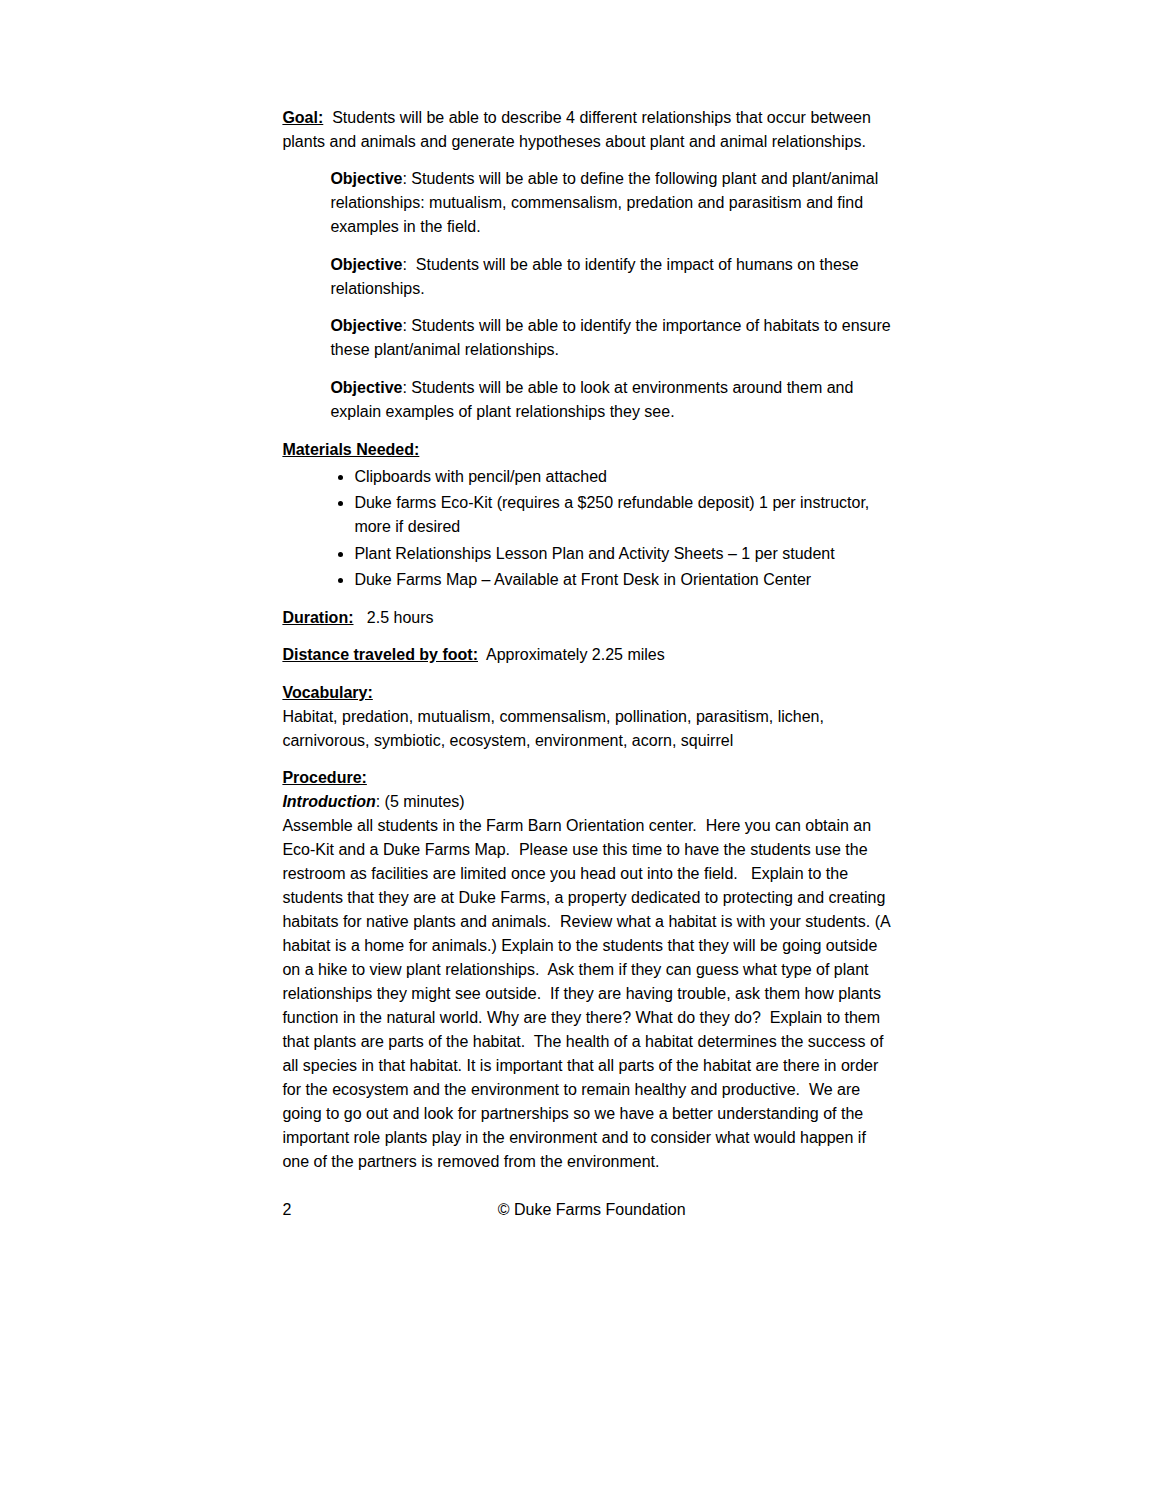Goal: Students will be able to describe 4 different relationships that occur between plants and animals and generate hypotheses about plant and animal relationships.
Objective: Students will be able to define the following plant and plant/animal relationships: mutualism, commensalism, predation and parasitism and find examples in the field.
Objective: Students will be able to identify the impact of humans on these relationships.
Objective: Students will be able to identify the importance of habitats to ensure these plant/animal relationships.
Objective: Students will be able to look at environments around them and explain examples of plant relationships they see.
Materials Needed:
Clipboards with pencil/pen attached
Duke farms Eco-Kit (requires a $250 refundable deposit) 1 per instructor, more if desired
Plant Relationships Lesson Plan and Activity Sheets – 1 per student
Duke Farms Map – Available at Front Desk in Orientation Center
Duration: 2.5 hours
Distance traveled by foot: Approximately 2.25 miles
Vocabulary:
Habitat, predation, mutualism, commensalism, pollination, parasitism, lichen, carnivorous, symbiotic, ecosystem, environment, acorn, squirrel
Procedure:
Introduction: (5 minutes)
Assemble all students in the Farm Barn Orientation center. Here you can obtain an Eco-Kit and a Duke Farms Map. Please use this time to have the students use the restroom as facilities are limited once you head out into the field. Explain to the students that they are at Duke Farms, a property dedicated to protecting and creating habitats for native plants and animals. Review what a habitat is with your students. (A habitat is a home for animals.) Explain to the students that they will be going outside on a hike to view plant relationships. Ask them if they can guess what type of plant relationships they might see outside. If they are having trouble, ask them how plants function in the natural world. Why are they there? What do they do? Explain to them that plants are parts of the habitat. The health of a habitat determines the success of all species in that habitat. It is important that all parts of the habitat are there in order for the ecosystem and the environment to remain healthy and productive. We are going to go out and look for partnerships so we have a better understanding of the important role plants play in the environment and to consider what would happen if one of the partners is removed from the environment.
2 © Duke Farms Foundation